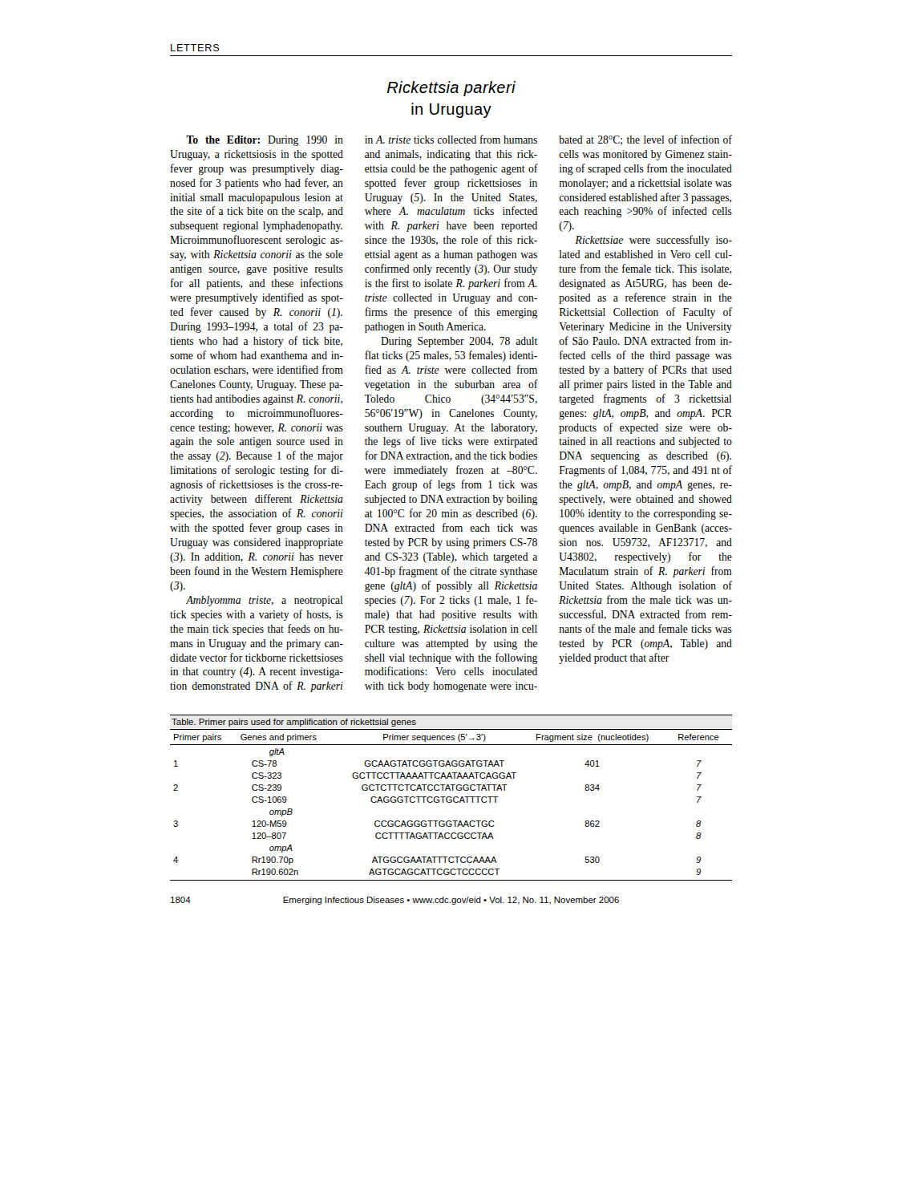LETTERS
Rickettsia parkeri
in Uruguay
To the Editor: During 1990 in Uruguay, a rickettsiosis in the spotted fever group was presumptively diagnosed for 3 patients who had fever, an initial small maculopapulous lesion at the site of a tick bite on the scalp, and subsequent regional lymphadenopathy. Microimmunofluorescent serologic assay, with Rickettsia conorii as the sole antigen source, gave positive results for all patients, and these infections were presumptively identified as spotted fever caused by R. conorii (1). During 1993–1994, a total of 23 patients who had a history of tick bite, some of whom had exanthema and inoculation eschars, were identified from Canelones County, Uruguay. These patients had antibodies against R. conorii, according to microimmunofluorescence testing; however, R. conorii was again the sole antigen source used in the assay (2). Because 1 of the major limitations of serologic testing for diagnosis of rickettsioses is the cross-reactivity between different Rickettsia species, the association of R. conorii with the spotted fever group cases in Uruguay was considered inappropriate (3). In addition, R. conorii has never been found in the Western Hemisphere (3).
Amblyomma triste, a neotropical tick species with a variety of hosts, is the main tick species that feeds on humans in Uruguay and the primary candidate vector for tickborne rickettsioses in that country (4). A recent investigation demonstrated DNA of R. parkeri in A. triste ticks collected from humans and animals, indicating that this rickettsia could be the pathogenic agent of spotted fever group rickettsioses in Uruguay (5). In the United States, where A. maculatum ticks infected with R. parkeri have been reported since the 1930s, the role of this rickettsial agent as a human pathogen was confirmed only recently (3). Our study is the first to isolate R. parkeri from A. triste collected in Uruguay and confirms the presence of this emerging pathogen in South America.
During September 2004, 78 adult flat ticks (25 males, 53 females) identified as A. triste were collected from vegetation in the suburban area of Toledo Chico (34°44′53″S, 56°06′19″W) in Canelones County, southern Uruguay. At the laboratory, the legs of live ticks were extirpated for DNA extraction, and the tick bodies were immediately frozen at –80°C. Each group of legs from 1 tick was subjected to DNA extraction by boiling at 100°C for 20 min as described (6). DNA extracted from each tick was tested by PCR by using primers CS-78 and CS-323 (Table), which targeted a 401-bp fragment of the citrate synthase gene (gltA) of possibly all Rickettsia species (7). For 2 ticks (1 male, 1 female) that had positive results with PCR testing, Rickettsia isolation in cell culture was attempted by using the shell vial technique with the following modifications: Vero cells inoculated with tick body homogenate were incubated at 28°C; the level of infection of cells was monitored by Gimenez staining of scraped cells from the inoculated monolayer; and a rickettsial isolate was considered established after 3 passages, each reaching >90% of infected cells (7).
Rickettsiae were successfully isolated and established in Vero cell culture from the female tick. This isolate, designated as At5URG, has been deposited as a reference strain in the Rickettsial Collection of Faculty of Veterinary Medicine in the University of São Paulo. DNA extracted from infected cells of the third passage was tested by a battery of PCRs that used all primer pairs listed in the Table and targeted fragments of 3 rickettsial genes: gltA, ompB, and ompA. PCR products of expected size were obtained in all reactions and subjected to DNA sequencing as described (6). Fragments of 1,084, 775, and 491 nt of the gltA, ompB, and ompA genes, respectively, were obtained and showed 100% identity to the corresponding sequences available in GenBank (accession nos. U59732, AF123717, and U43802, respectively) for the Maculatum strain of R. parkeri from United States. Although isolation of Rickettsia from the male tick was unsuccessful, DNA extracted from remnants of the male and female ticks was tested by PCR (ompA, Table) and yielded product that after
Table. Primer pairs used for amplification of rickettsial genes
| Primer pairs | Genes and primers | Primer sequences (5′→3′) | Fragment size (nucleotides) | Reference |
| --- | --- | --- | --- | --- |
| | gltA | | | |
| 1 | CS-78 | GCAAGTATCGGTGAGGATGTAAT | 401 | 7 |
| | CS-323 | GCTTCCTTAAAATTCAATAAATCAGGAT | | 7 |
| 2 | CS-239 | GCTCTTCTCATCCTATGGCTATTAT | 834 | 7 |
| | CS-1069 | CAGGGTCTTCGTGCATTTCTT | | 7 |
| | ompB | | | |
| 3 | 120-M59 | CCGCAGGGTTGGTAACTGC | 862 | 8 |
| | 120–807 | CCTTTTAGATTACCGCCTAA | | 8 |
| | ompA | | | |
| 4 | Rr190.70p | ATGGCGAATATTTCTCCAAAA | 530 | 9 |
| | Rr190.602n | AGTGCAGCATTCGCTCCCCCT | | 9 |
1804
Emerging Infectious Diseases • www.cdc.gov/eid • Vol. 12, No. 11, November 2006